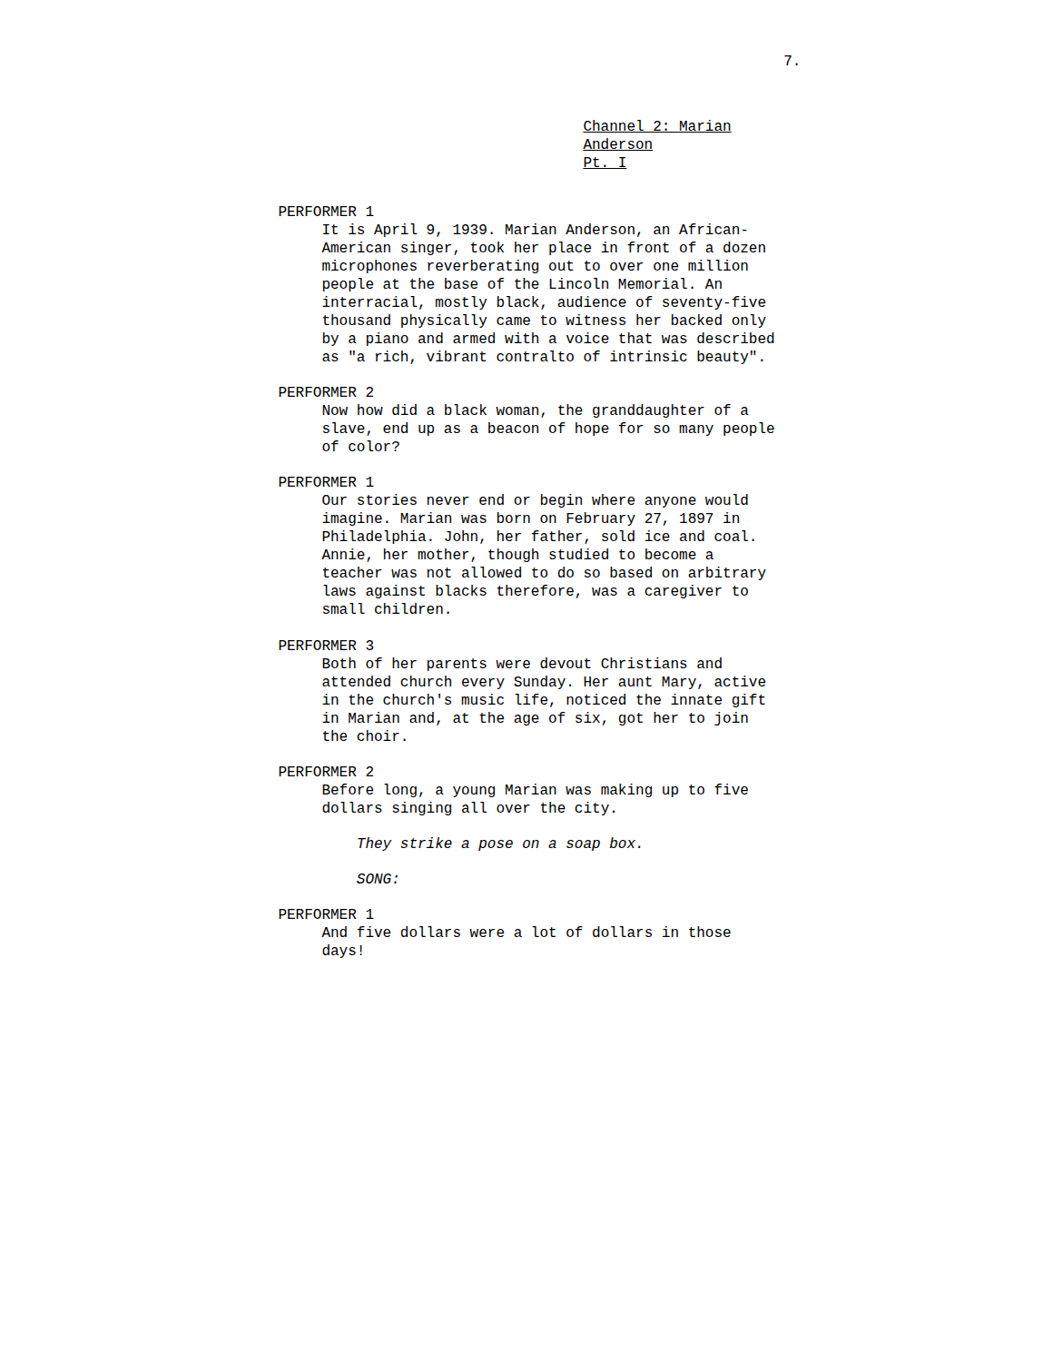7.
Channel 2: Marian Anderson
Pt. I
PERFORMER 1
It is April 9, 1939. Marian Anderson, an African-American singer, took her place in front of a dozen microphones reverberating out to over one million people at the base of the Lincoln Memorial. An interracial, mostly black, audience of seventy-five thousand physically came to witness her backed only by a piano and armed with a voice that was described as "a rich, vibrant contralto of intrinsic beauty".
PERFORMER 2
Now how did a black woman, the granddaughter of a slave, end up as a beacon of hope for so many people of color?
PERFORMER 1
Our stories never end or begin where anyone would imagine. Marian was born on February 27, 1897 in Philadelphia. John, her father, sold ice and coal. Annie, her mother, though studied to become a teacher was not allowed to do so based on arbitrary laws against blacks therefore, was a caregiver to small children.
PERFORMER 3
Both of her parents were devout Christians and attended church every Sunday. Her aunt Mary, active in the church's music life, noticed the innate gift in Marian and, at the age of six, got her to join the choir.
PERFORMER 2
Before long, a young Marian was making up to five dollars singing all over the city.
They strike a pose on a soap box.
SONG:
PERFORMER 1
And five dollars were a lot of dollars in those days!